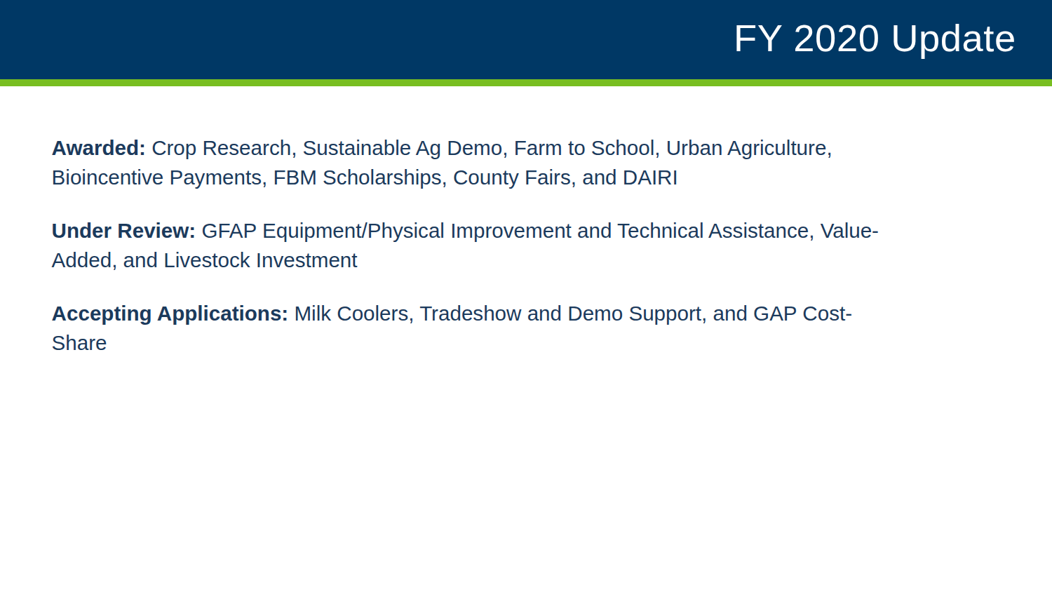FY 2020 Update
Awarded: Crop Research, Sustainable Ag Demo, Farm to School, Urban Agriculture, Bioincentive Payments, FBM Scholarships, County Fairs, and DAIRI
Under Review: GFAP Equipment/Physical Improvement and Technical Assistance, Value-Added, and Livestock Investment
Accepting Applications: Milk Coolers, Tradeshow and Demo Support, and GAP Cost-Share